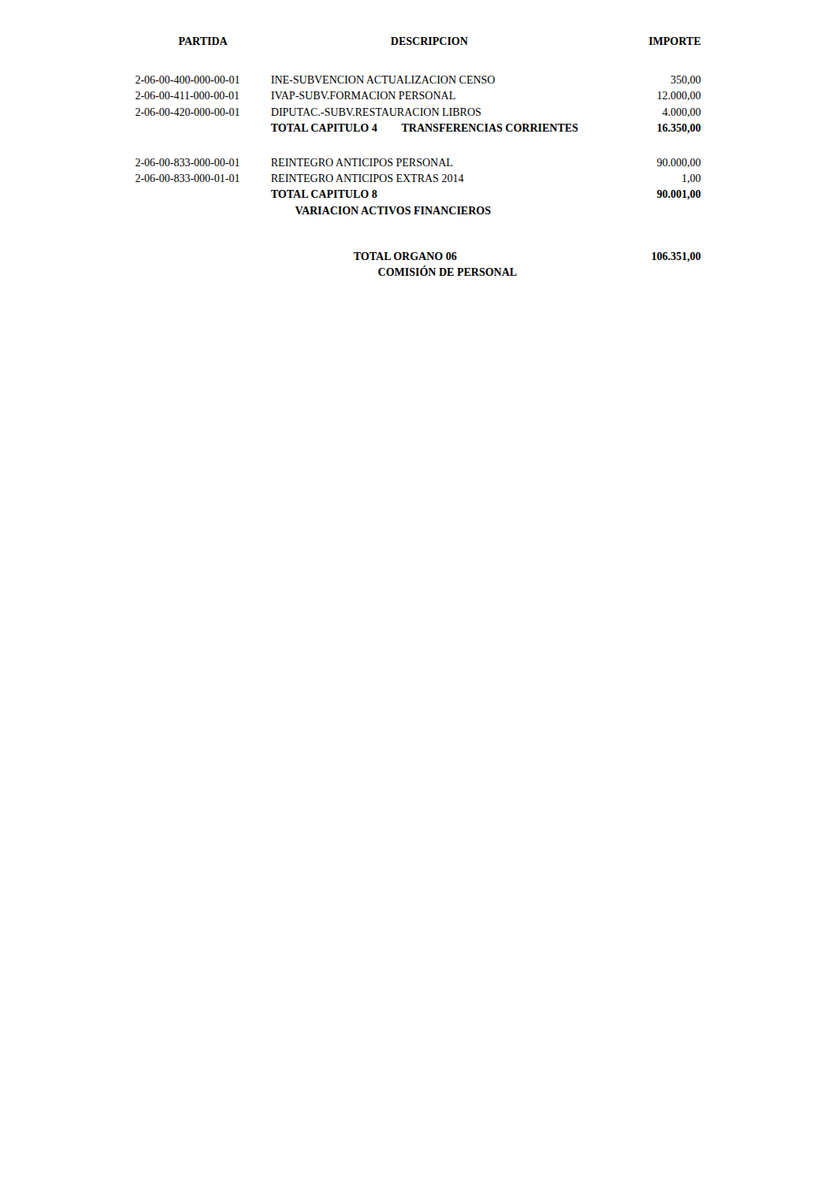| PARTIDA | DESCRIPCION | IMPORTE |
| --- | --- | --- |
| 2-06-00-400-000-00-01 | INE-SUBVENCION ACTUALIZACION CENSO | 350,00 |
| 2-06-00-411-000-00-01 | IVAP-SUBV.FORMACION PERSONAL | 12.000,00 |
| 2-06-00-420-000-00-01 | DIPUTAC.-SUBV.RESTAURACION LIBROS | 4.000,00 |
| | TOTAL CAPITULO 4 TRANSFERENCIAS CORRIENTES | 16.350,00 |
| 2-06-00-833-000-00-01 | REINTEGRO ANTICIPOS PERSONAL | 90.000,00 |
| 2-06-00-833-000-01-01 | REINTEGRO ANTICIPOS EXTRAS 2014 | 1,00 |
| | TOTAL CAPITULO 8 VARIACION ACTIVOS FINANCIEROS | 90.001,00 |
| | TOTAL ORGANO 06 COMISIÓN DE PERSONAL | 106.351,00 |